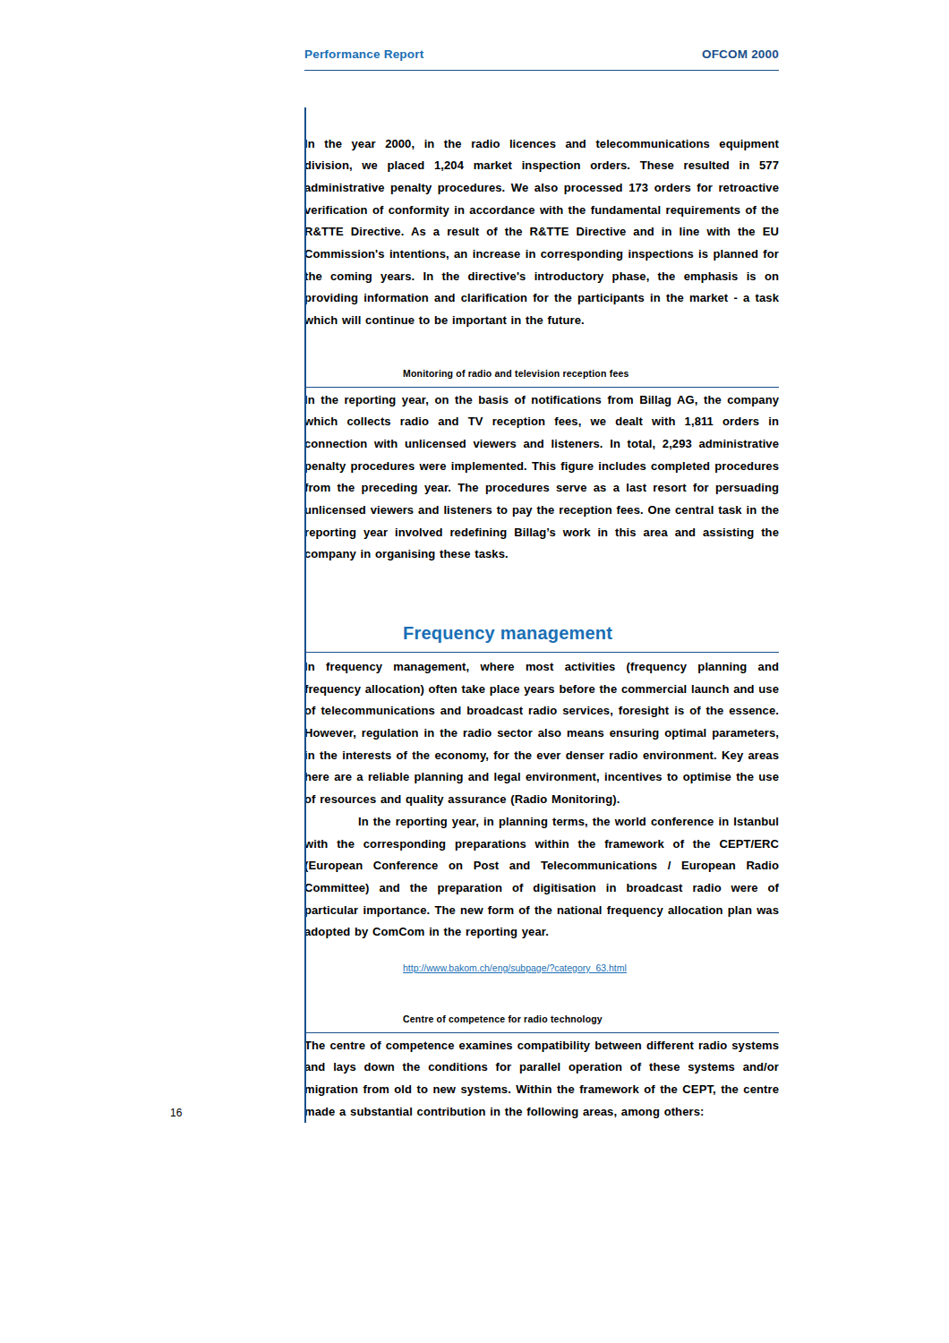Performance Report
OFCOM 2000
In the year 2000, in the radio licences and telecommunications equipment division, we placed 1,204 market inspection orders. These resulted in 577 administrative penalty procedures. We also processed 173 orders for retroactive verification of conformity in accordance with the fundamental requirements of the R&TTE Directive. As a result of the R&TTE Directive and in line with the EU Commission's intentions, an increase in corresponding inspections is planned for the coming years. In the directive's introductory phase, the emphasis is on providing information and clarification for the participants in the market - a task which will continue to be important in the future.
Monitoring of radio and television reception fees
In the reporting year, on the basis of notifications from Billag AG, the company which collects radio and TV reception fees, we dealt with 1,811 orders in connection with unlicensed viewers and listeners. In total, 2,293 administrative penalty procedures were implemented. This figure includes completed procedures from the preceding year. The procedures serve as a last resort for persuading unlicensed viewers and listeners to pay the reception fees. One central task in the reporting year involved redefining Billag’s work in this area and assisting the company in organising these tasks.
Frequency management
In frequency management, where most activities (frequency planning and frequency allocation) often take place years before the commercial launch and use of telecommunications and broadcast radio services, foresight is of the essence. However, regulation in the radio sector also means ensuring optimal parameters, in the interests of the economy, for the ever denser radio environment. Key areas here are a reliable planning and legal environment, incentives to optimise the use of resources and quality assurance (Radio Monitoring).
In the reporting year, in planning terms, the world conference in Istanbul with the corresponding preparations within the framework of the CEPT/ERC (European Conference on Post and Telecommunications / European Radio Committee) and the preparation of digitisation in broadcast radio were of particular importance. The new form of the national frequency allocation plan was adopted by ComCom in the reporting year.
http://www.bakom.ch/eng/subpage/?category_63.html
Centre of competence for radio technology
The centre of competence examines compatibility between different radio systems and lays down the conditions for parallel operation of these systems and/or migration from old to new systems. Within the framework of the CEPT, the centre made a substantial contribution in the following areas, among others:
16